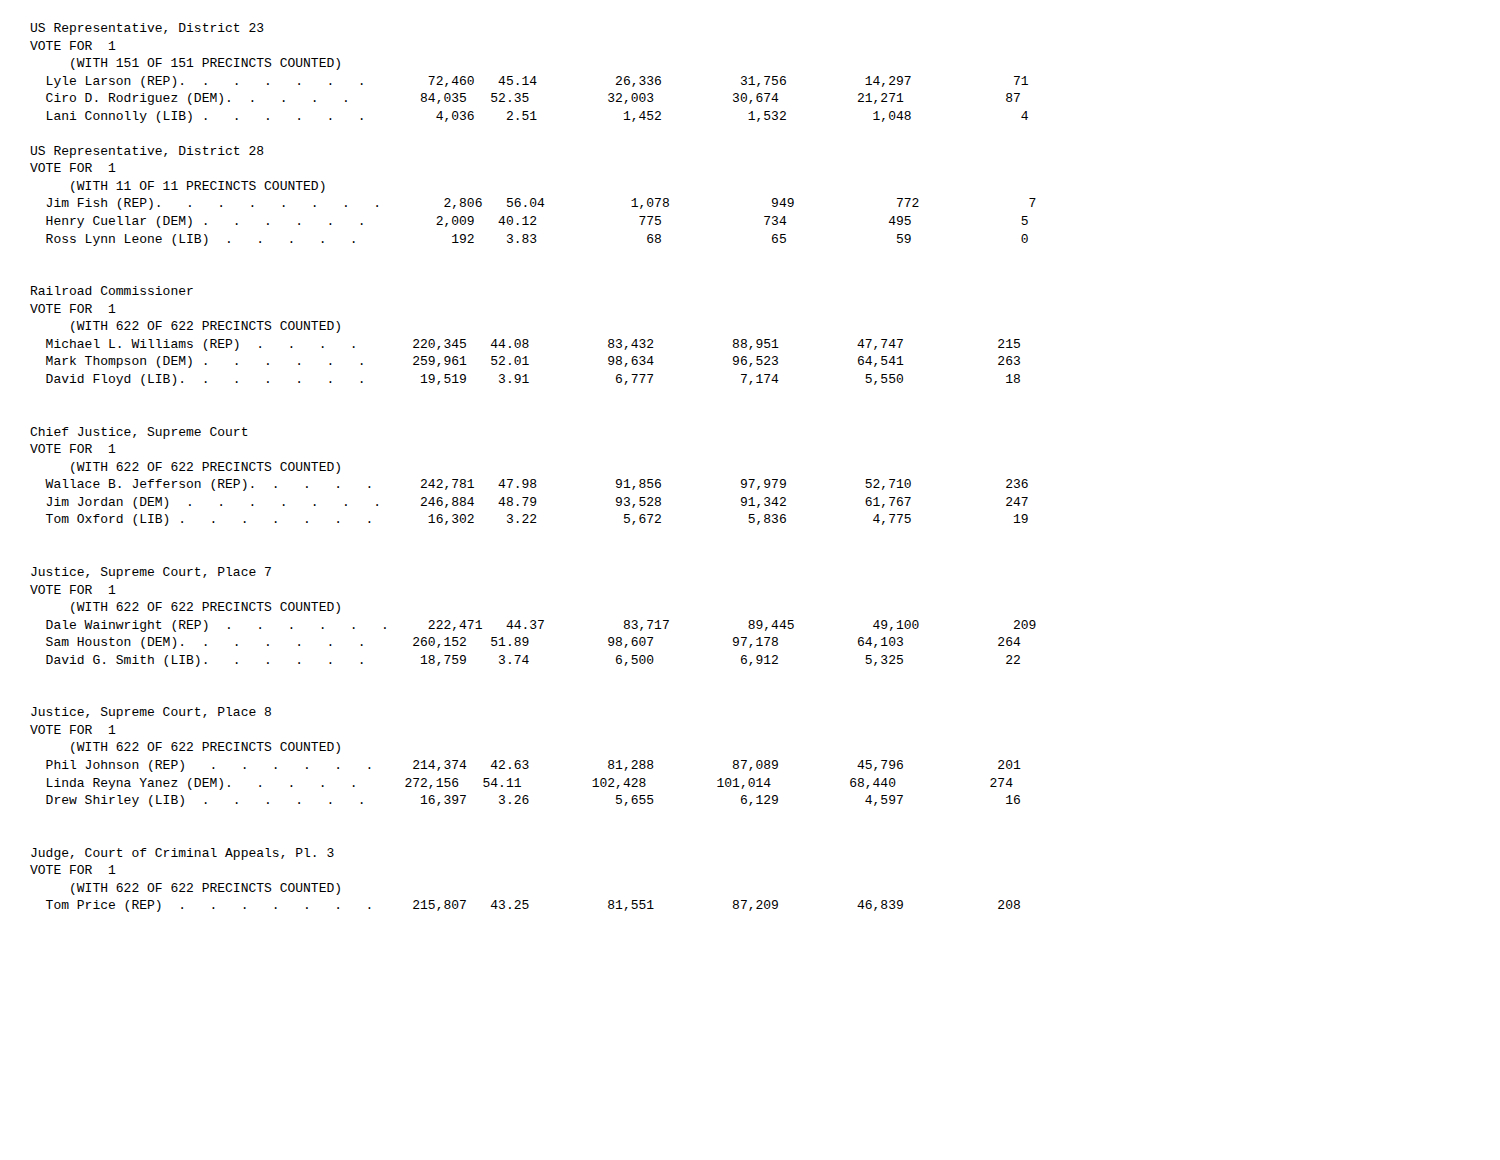US Representative, District 23
VOTE FOR  1
     (WITH 151 OF 151 PRECINCTS COUNTED)
  Lyle Larson (REP).  .   .   .   .   .   .        72,460   45.14          26,336          31,756          14,297             71
  Ciro D. Rodriguez (DEM).  .   .   .   .         84,035   52.35          32,003          30,674          21,271             87
  Lani Connolly (LIB) .   .   .   .   .   .         4,036    2.51           1,452           1,532           1,048              4

US Representative, District 28
VOTE FOR  1
     (WITH 11 OF 11 PRECINCTS COUNTED)
  Jim Fish (REP).   .   .   .   .   .   .   .        2,806   56.04           1,078             949             772              7
  Henry Cuellar (DEM) .   .   .   .   .   .         2,009   40.12             775             734             495              5
  Ross Lynn Leone (LIB)  .   .   .   .   .            192    3.83              68              65              59              0


Railroad Commissioner
VOTE FOR  1
     (WITH 622 OF 622 PRECINCTS COUNTED)
  Michael L. Williams (REP)  .   .   .   .       220,345   44.08          83,432          88,951          47,747            215
  Mark Thompson (DEM) .   .   .   .   .   .      259,961   52.01          98,634          96,523          64,541            263
  David Floyd (LIB).  .   .   .   .   .   .       19,519    3.91           6,777           7,174           5,550             18


Chief Justice, Supreme Court
VOTE FOR  1
     (WITH 622 OF 622 PRECINCTS COUNTED)
  Wallace B. Jefferson (REP).  .   .   .   .      242,781   47.98          91,856          97,979          52,710            236
  Jim Jordan (DEM)  .   .   .   .   .   .   .     246,884   48.79          93,528          91,342          61,767            247
  Tom Oxford (LIB) .   .   .   .   .   .   .       16,302    3.22           5,672           5,836           4,775             19


Justice, Supreme Court, Place 7
VOTE FOR  1
     (WITH 622 OF 622 PRECINCTS COUNTED)
  Dale Wainwright (REP)  .   .   .   .   .   .     222,471   44.37          83,717          89,445          49,100            209
  Sam Houston (DEM).  .   .   .   .   .   .      260,152   51.89          98,607          97,178          64,103            264
  David G. Smith (LIB).   .   .   .   .   .       18,759    3.74           6,500           6,912           5,325             22


Justice, Supreme Court, Place 8
VOTE FOR  1
     (WITH 622 OF 622 PRECINCTS COUNTED)
  Phil Johnson (REP)   .   .   .   .   .   .     214,374   42.63          81,288          87,089          45,796            201
  Linda Reyna Yanez (DEM).   .   .   .   .      272,156   54.11         102,428         101,014          68,440            274
  Drew Shirley (LIB)  .   .   .   .   .   .       16,397    3.26           5,655           6,129           4,597             16


Judge, Court of Criminal Appeals, Pl. 3
VOTE FOR  1
     (WITH 622 OF 622 PRECINCTS COUNTED)
  Tom Price (REP)  .   .   .   .   .   .   .     215,807   43.25          81,551          87,209          46,839            208